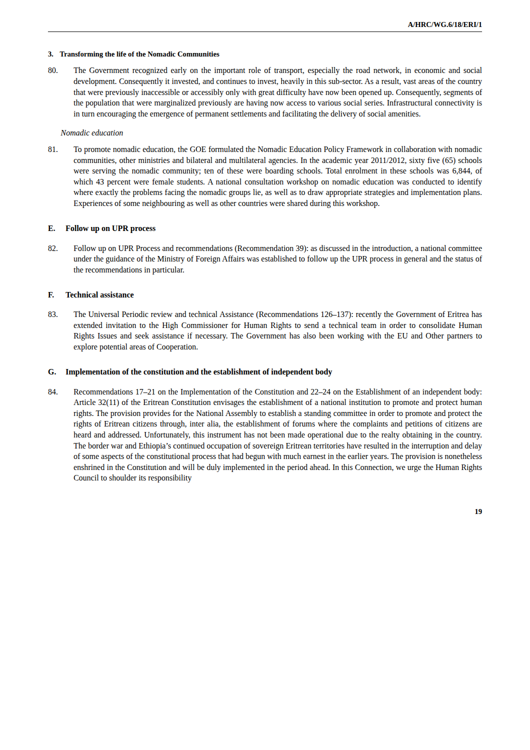A/HRC/WG.6/18/ERI/1
3. Transforming the life of the Nomadic Communities
80. The Government recognized early on the important role of transport, especially the road network, in economic and social development. Consequently it invested, and continues to invest, heavily in this sub-sector. As a result, vast areas of the country that were previously inaccessible or accessibly only with great difficulty have now been opened up. Consequently, segments of the population that were marginalized previously are having now access to various social series. Infrastructural connectivity is in turn encouraging the emergence of permanent settlements and facilitating the delivery of social amenities.
Nomadic education
81. To promote nomadic education, the GOE formulated the Nomadic Education Policy Framework in collaboration with nomadic communities, other ministries and bilateral and multilateral agencies. In the academic year 2011/2012, sixty five (65) schools were serving the nomadic community; ten of these were boarding schools. Total enrolment in these schools was 6,844, of which 43 percent were female students. A national consultation workshop on nomadic education was conducted to identify where exactly the problems facing the nomadic groups lie, as well as to draw appropriate strategies and implementation plans. Experiences of some neighbouring as well as other countries were shared during this workshop.
E. Follow up on UPR process
82. Follow up on UPR Process and recommendations (Recommendation 39): as discussed in the introduction, a national committee under the guidance of the Ministry of Foreign Affairs was established to follow up the UPR process in general and the status of the recommendations in particular.
F. Technical assistance
83. The Universal Periodic review and technical Assistance (Recommendations 126–137): recently the Government of Eritrea has extended invitation to the High Commissioner for Human Rights to send a technical team in order to consolidate Human Rights Issues and seek assistance if necessary. The Government has also been working with the EU and Other partners to explore potential areas of Cooperation.
G. Implementation of the constitution and the establishment of independent body
84. Recommendations 17–21 on the Implementation of the Constitution and 22–24 on the Establishment of an independent body: Article 32(11) of the Eritrean Constitution envisages the establishment of a national institution to promote and protect human rights. The provision provides for the National Assembly to establish a standing committee in order to promote and protect the rights of Eritrean citizens through, inter alia, the establishment of forums where the complaints and petitions of citizens are heard and addressed. Unfortunately, this instrument has not been made operational due to the realty obtaining in the country. The border war and Ethiopia’s continued occupation of sovereign Eritrean territories have resulted in the interruption and delay of some aspects of the constitutional process that had begun with much earnest in the earlier years. The provision is nonetheless enshrined in the Constitution and will be duly implemented in the period ahead. In this Connection, we urge the Human Rights Council to shoulder its responsibility
19